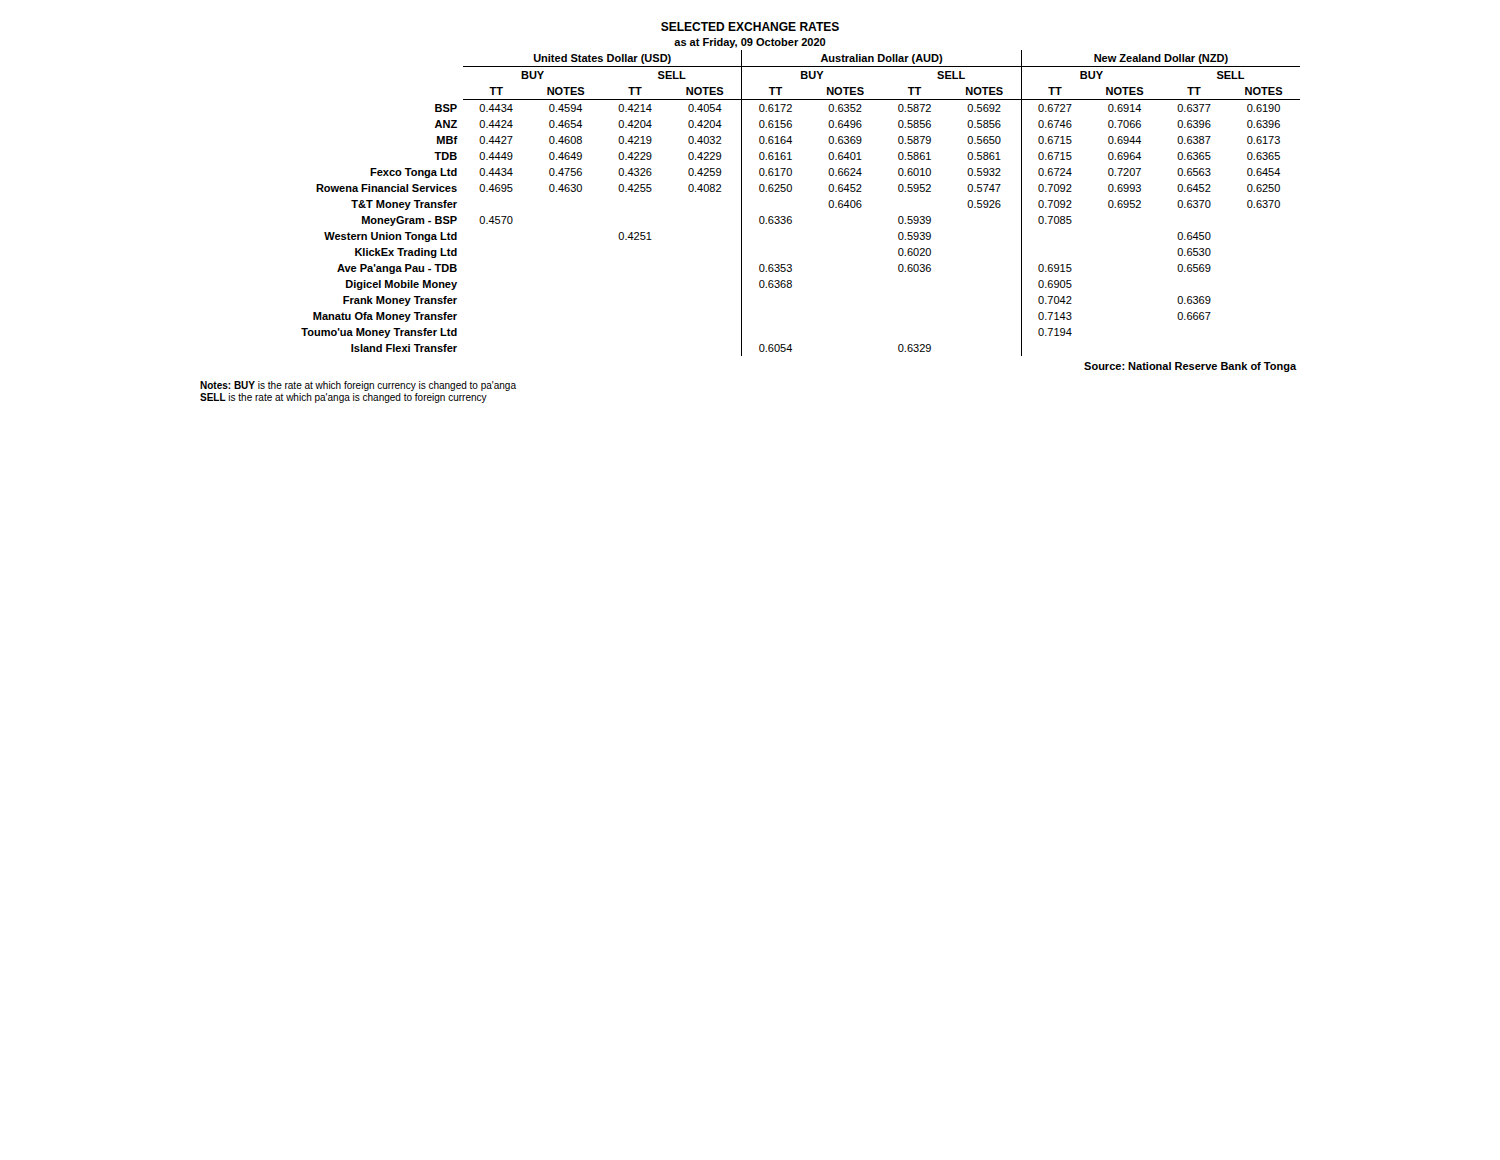SELECTED EXCHANGE RATES as at Friday, 09 October 2020
| | United States Dollar (USD) | Australian Dollar (AUD) | New Zealand Dollar (NZD) |
| --- | --- | --- | --- |
| BUY | SELL | BUY | SELL | BUY | SELL |
| TT | NOTES | TT | NOTES | TT | NOTES | TT | NOTES | TT | NOTES | TT | NOTES |
| BSP | 0.4434 | 0.4594 | 0.4214 | 0.4054 | 0.6172 | 0.6352 | 0.5872 | 0.5692 | 0.6727 | 0.6914 | 0.6377 | 0.6190 |
| ANZ | 0.4424 | 0.4654 | 0.4204 | 0.4204 | 0.6156 | 0.6496 | 0.5856 | 0.5856 | 0.6746 | 0.7066 | 0.6396 | 0.6396 |
| MBf | 0.4427 | 0.4608 | 0.4219 | 0.4032 | 0.6164 | 0.6369 | 0.5879 | 0.5650 | 0.6715 | 0.6944 | 0.6387 | 0.6173 |
| TDB | 0.4449 | 0.4649 | 0.4229 | 0.4229 | 0.6161 | 0.6401 | 0.5861 | 0.5861 | 0.6715 | 0.6964 | 0.6365 | 0.6365 |
| Fexco Tonga Ltd | 0.4434 | 0.4756 | 0.4326 | 0.4259 | 0.6170 | 0.6624 | 0.6010 | 0.5932 | 0.6724 | 0.7207 | 0.6563 | 0.6454 |
| Rowena Financial Services | 0.4695 | 0.4630 | 0.4255 | 0.4082 | 0.6250 | 0.6452 | 0.5952 | 0.5747 | 0.7092 | 0.6993 | 0.6452 | 0.6250 |
| T&T Money Transfer | | | | | | 0.6406 | | 0.5926 | 0.7092 | 0.6952 | 0.6370 | 0.6370 |
| MoneyGram - BSP | 0.4570 | | | | 0.6336 | | 0.5939 | | 0.7085 | | | |
| Western Union Tonga Ltd | | | 0.4251 | | | | 0.5939 | | | | 0.6450 | |
| KlickEx Trading Ltd | | | | | | | 0.6020 | | | | 0.6530 | |
| Ave Pa'anga Pau - TDB | | | | | 0.6353 | | 0.6036 | | 0.6915 | | 0.6569 | |
| Digicel Mobile Money | | | | | 0.6368 | | | | 0.6905 | | | |
| Frank Money Transfer | | | | | | | | | 0.7042 | | 0.6369 | |
| Manatu Ofa Money Transfer | | | | | | | | | 0.7143 | | 0.6667 | |
| Toumo'ua Money Transfer Ltd | | | | | | | | | 0.7194 | | | |
| Island Flexi Transfer | | | | | 0.6054 | | 0.6329 | | | | | |
| Source: National Reserve Bank of Tonga |
Notes: BUY is the rate at which foreign currency is changed to pa'anga
SELL is the rate at which pa'anga is changed to foreign currency